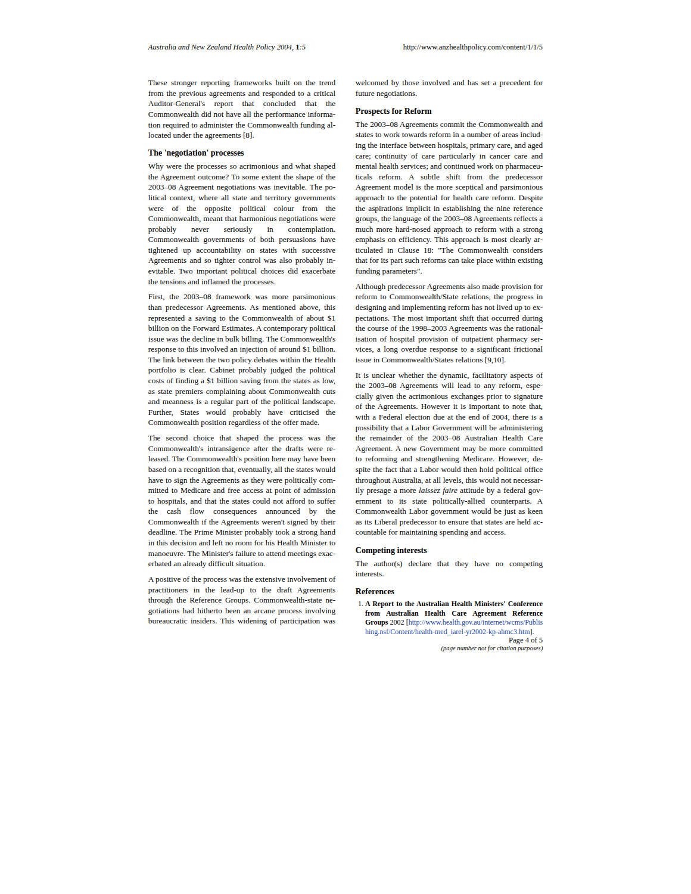Australia and New Zealand Health Policy 2004, 1:5
http://www.anzhealthpolicy.com/content/1/1/5
These stronger reporting frameworks built on the trend from the previous agreements and responded to a critical Auditor-General's report that concluded that the Commonwealth did not have all the performance information required to administer the Commonwealth funding allocated under the agreements [8].
The 'negotiation' processes
Why were the processes so acrimonious and what shaped the Agreement outcome? To some extent the shape of the 2003–08 Agreement negotiations was inevitable. The political context, where all state and territory governments were of the opposite political colour from the Commonwealth, meant that harmonious negotiations were probably never seriously in contemplation. Commonwealth governments of both persuasions have tightened up accountability on states with successive Agreements and so tighter control was also probably inevitable. Two important political choices did exacerbate the tensions and inflamed the processes.
First, the 2003–08 framework was more parsimonious than predecessor Agreements. As mentioned above, this represented a saving to the Commonwealth of about $1 billion on the Forward Estimates. A contemporary political issue was the decline in bulk billing. The Commonwealth's response to this involved an injection of around $1 billion. The link between the two policy debates within the Health portfolio is clear. Cabinet probably judged the political costs of finding a $1 billion saving from the states as low, as state premiers complaining about Commonwealth cuts and meanness is a regular part of the political landscape. Further, States would probably have criticised the Commonwealth position regardless of the offer made.
The second choice that shaped the process was the Commonwealth's intransigence after the drafts were released. The Commonwealth's position here may have been based on a recognition that, eventually, all the states would have to sign the Agreements as they were politically committed to Medicare and free access at point of admission to hospitals, and that the states could not afford to suffer the cash flow consequences announced by the Commonwealth if the Agreements weren't signed by their deadline. The Prime Minister probably took a strong hand in this decision and left no room for his Health Minister to manoeuvre. The Minister's failure to attend meetings exacerbated an already difficult situation.
A positive of the process was the extensive involvement of practitioners in the lead-up to the draft Agreements through the Reference Groups. Commonwealth-state negotiations had hitherto been an arcane process involving bureaucratic insiders. This widening of participation was welcomed by those involved and has set a precedent for future negotiations.
Prospects for Reform
The 2003–08 Agreements commit the Commonwealth and states to work towards reform in a number of areas including the interface between hospitals, primary care, and aged care; continuity of care particularly in cancer care and mental health services; and continued work on pharmaceuticals reform. A subtle shift from the predecessor Agreement model is the more sceptical and parsimonious approach to the potential for health care reform. Despite the aspirations implicit in establishing the nine reference groups, the language of the 2003–08 Agreements reflects a much more hard-nosed approach to reform with a strong emphasis on efficiency. This approach is most clearly articulated in Clause 18: "The Commonwealth considers that for its part such reforms can take place within existing funding parameters".
Although predecessor Agreements also made provision for reform to Commonwealth/State relations, the progress in designing and implementing reform has not lived up to expectations. The most important shift that occurred during the course of the 1998–2003 Agreements was the rationalisation of hospital provision of outpatient pharmacy services, a long overdue response to a significant frictional issue in Commonwealth/States relations [9,10].
It is unclear whether the dynamic, facilitatory aspects of the 2003–08 Agreements will lead to any reform, especially given the acrimonious exchanges prior to signature of the Agreements. However it is important to note that, with a Federal election due at the end of 2004, there is a possibility that a Labor Government will be administering the remainder of the 2003–08 Australian Health Care Agreement. A new Government may be more committed to reforming and strengthening Medicare. However, despite the fact that a Labor would then hold political office throughout Australia, at all levels, this would not necessarily presage a more laissez faire attitude by a federal government to its state politically-allied counterparts. A Commonwealth Labor government would be just as keen as its Liberal predecessor to ensure that states are held accountable for maintaining spending and access.
Competing interests
The author(s) declare that they have no competing interests.
References
A Report to the Australian Health Ministers' Conference from Australian Health Care Agreement Reference Groups 2002 [http://www.health.gov.au/internet/wcms/Publishing.nsf/Content/health-med_iarel-yr2002-kp-ahmc3.htm].
Page 4 of 5
(page number not for citation purposes)